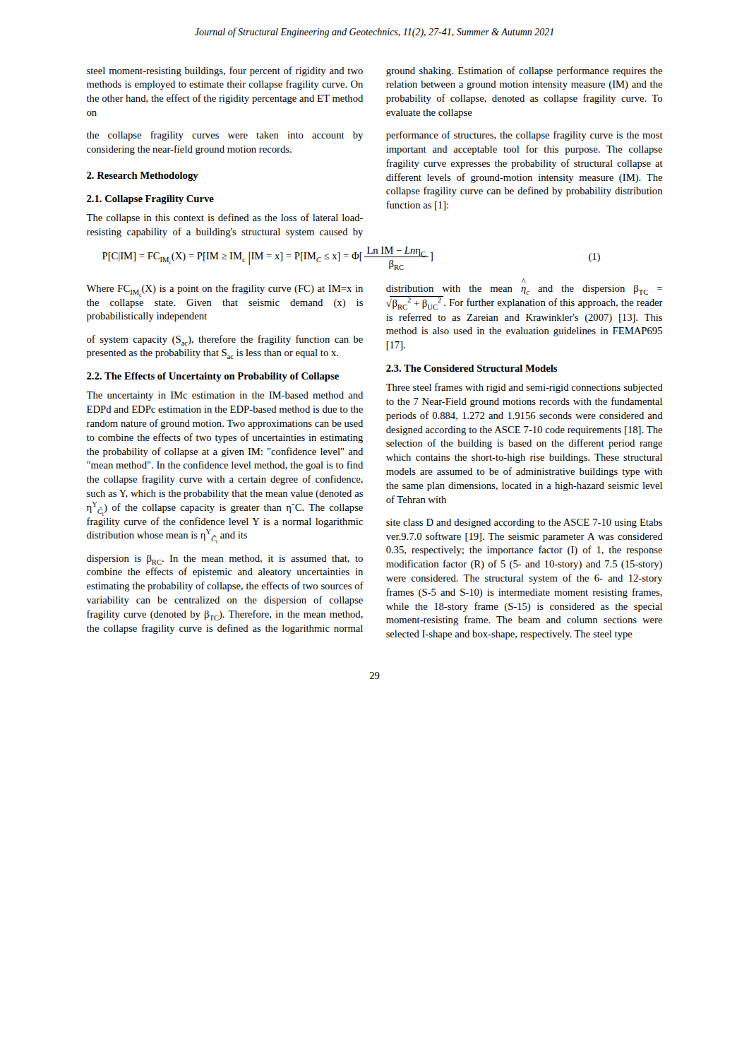Journal of Structural Engineering and Geotechnics, 11(2), 27-41, Summer & Autumn 2021
steel moment-resisting buildings, four percent of rigidity and two methods is employed to estimate their collapse fragility curve. On the other hand, the effect of the rigidity percentage and ET method on
the collapse fragility curves were taken into account by considering the near-field ground motion records.
2. Research Methodology
2.1. Collapse Fragility Curve
The collapse in this context is defined as the loss of lateral load-resisting capability of a building's structural system caused by ground shaking. Estimation of collapse performance requires the relation between a ground motion intensity measure (IM) and the probability of collapse, denoted as collapse fragility curve. To evaluate the collapse
performance of structures, the collapse fragility curve is the most important and acceptable tool for this purpose. The collapse fragility curve expresses the probability of structural collapse at different levels of ground-motion intensity measure (IM). The collapse fragility curve can be defined by probability distribution function as [1]:
P[C|IM] = FCIMc(X) = P[IM ≥ IMc |IM = x] = P[IMC ≤ x] = Φ[Ln IM − LnηC βRC]
(1)
Where FCIMc(X) is a point on the fragility curve (FC) at IM=x in the collapse state. Given that seismic demand (x) is probabilistically independent
of system capacity (Sac), therefore the fragility function can be presented as the probability that Sac is less than or equal to x.
2.2. The Effects of Uncertainty on Probability of Collapse
The uncertainty in IMc estimation in the IM-based method and EDPd and EDPc estimation in the EDP-based method is due to the random nature of ground motion. Two approximations can be used to combine the effects of two types of uncertainties in estimating the probability of collapse at a given IM: "confidence level" and "mean method". In the confidence level method, the goal is to find the collapse fragility curve with a certain degree of confidence, such as Y, which is the probability that the mean value (denoted as ηYĈt) of the collapse capacity is greater than ηˆC. The collapse fragility curve of the confidence level Y is a normal logarithmic distribution whose mean is ηYĈt and its
dispersion is βRC. In the mean method, it is assumed that, to combine the effects of epistemic and aleatory uncertainties in estimating the probability of collapse, the effects of two sources of variability can be centralized on the dispersion of collapse fragility curve (denoted by βTC). Therefore, in the mean method, the collapse fragility curve is defined as the logarithmic normal distribution with the mean ηc and the dispersion βTC = √βRC2 + βUC2. For further explanation of this approach, the reader is referred to as Zareian and Krawinkler's (2007) [13]. This method is also used in the evaluation guidelines in FEMAP695 [17].
2.3. The Considered Structural Models
Three steel frames with rigid and semi-rigid connections subjected to the 7 Near-Field ground motions records with the fundamental periods of 0.884, 1.272 and 1.9156 seconds were considered and designed according to the ASCE 7-10 code requirements [18]. The selection of the building is based on the different period range which contains the short-to-high rise buildings. These structural models are assumed to be of administrative buildings type with the same plan dimensions, located in a high-hazard seismic level of Tehran with
site class D and designed according to the ASCE 7-10 using Etabs ver.9.7.0 software [19]. The seismic parameter A was considered 0.35, respectively; the importance factor (I) of 1, the response modification factor (R) of 5 (5- and 10-story) and 7.5 (15-story) were considered. The structural system of the 6- and 12-story frames (S-5 and S-10) is intermediate moment resisting frames, while the 18-story frame (S-15) is considered as the special moment-resisting frame. The beam and column sections were selected I-shape and box-shape, respectively. The steel type
29